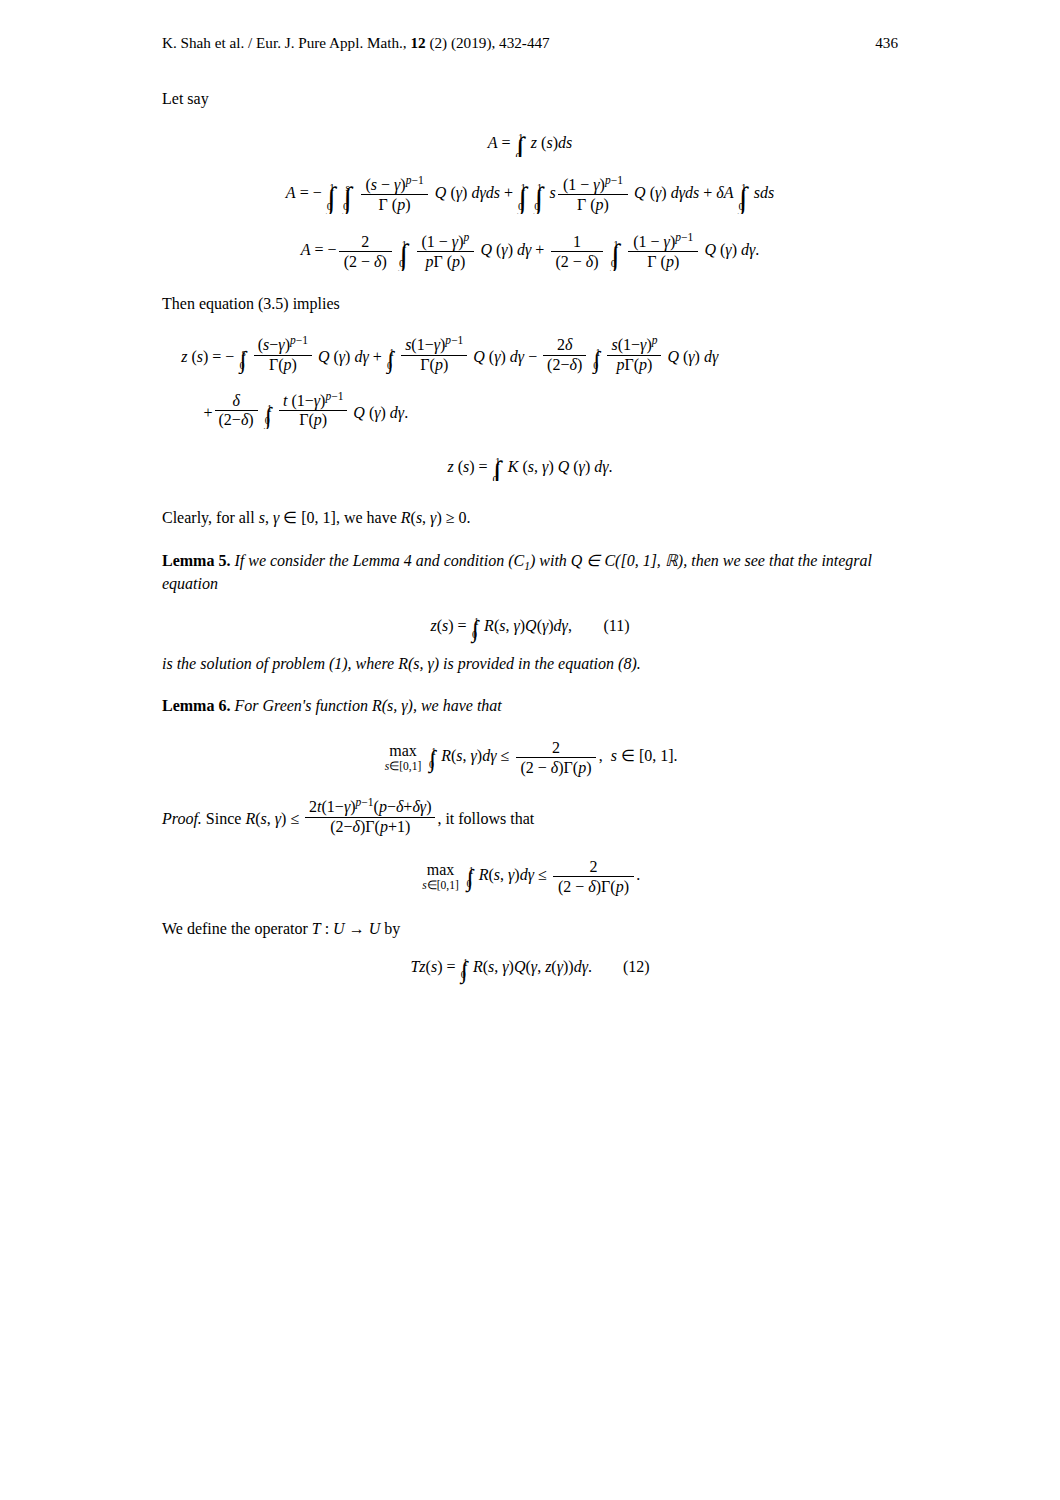K. Shah et al. / Eur. J. Pure Appl. Math., 12 (2) (2019), 432-447 436
Let say
A = 1∫0 z (s)ds
A = − 1∫0 s∫0 (s − γ)p−1 Γ (p) Q (γ) dγds + 1∫0 1∫0 s(1 − γ)p−1 Γ (p) Q (γ) dγds + δA 1∫0 sds
A = −2(2 − δ) 1∫0 (1 − γ)p p Γ (p) Q (γ) dγ + 1(2 − δ) 1∫0 (1 − γ)p−1 Γ (p) Q (γ) dγ.
Then equation (3.5) implies
z (s) = − s∫0 (s−γ)p−1 Γ(p) Q (γ) dγ + 1∫0 s(1−γ)p−1 Γ(p) Q (γ) dγ − 2δ(2−δ) 1∫0 s(1−γ)p p Γ(p) Q (γ) dγ
+δ(2−δ) 1∫0 t (1−γ)p−1 Γ(p) Q (γ) dγ.
z (s) = 1∫0 K (s, γ) Q (γ) dγ.
Clearly, for all s, γ ∈ [0, 1], we have R(s, γ) ≥ 0.
Lemma 5. If we consider the Lemma 4 and condition (C1) with Q ∈ C([0, 1], ℝ), then we see that the integral equation
z(s) = 1∫0 R(s, γ)Q(γ)dγ, (11)
is the solution of problem (1), where R(s, γ) is provided in the equation (8).
Lemma 6. For Green's function R(s, γ), we have that
max s∈[0,1] 1∫0 R(s, γ)dγ ≤ 2(2 − δ)Γ(p), s ∈ [0, 1].
Proof. Since R(s, γ) ≤ 2t(1−γ)p−1(p−δ+δγ)(2−δ)Γ(p+1), it follows that
max s∈[0,1] 1∫0 R(s, γ)dγ ≤ 2(2 − δ)Γ(p).
We define the operator T : U → U by
Tz(s) = 1∫0 R(s, γ)Q(γ, z(γ))dγ. (12)